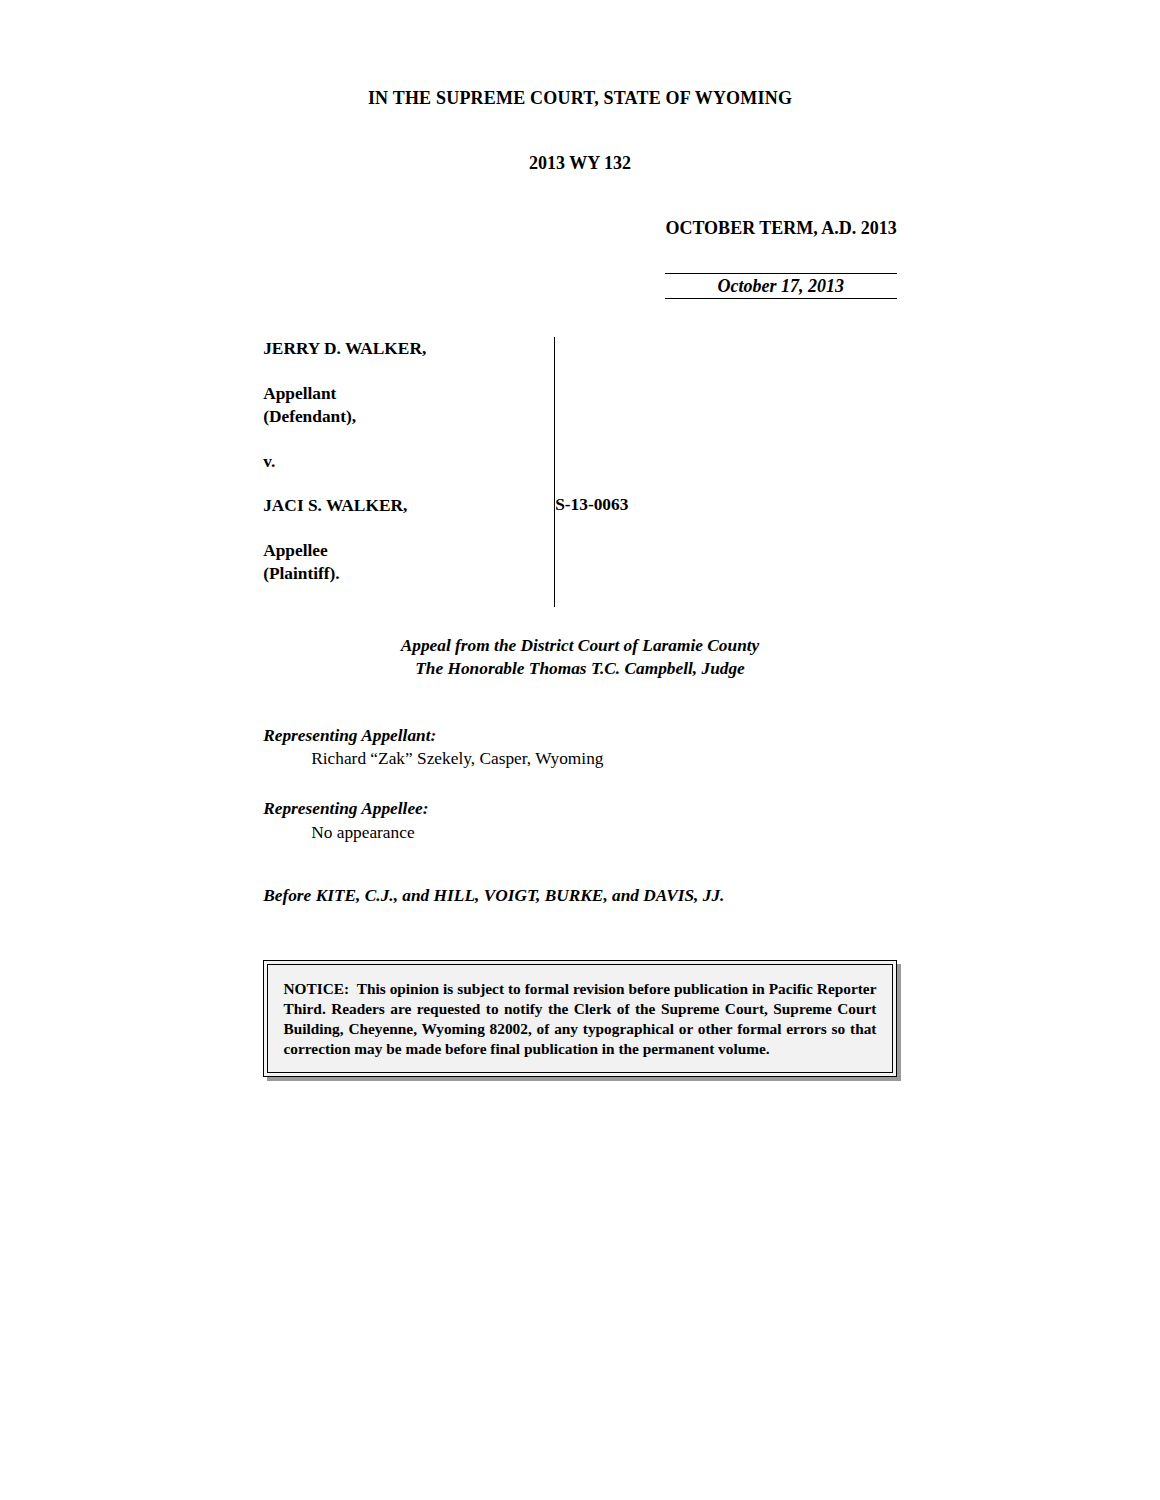IN THE SUPREME COURT, STATE OF WYOMING
2013 WY 132
OCTOBER TERM, A.D. 2013
October 17, 2013
| JERRY D. WALKER, Appellant (Defendant), v. JACI S. WALKER, Appellee (Plaintiff). | S-13-0063 |
Appeal from the District Court of Laramie County
The Honorable Thomas T.C. Campbell, Judge
Representing Appellant:
Richard “Zak” Szekely, Casper, Wyoming
Representing Appellee:
No appearance
Before KITE, C.J., and HILL, VOIGT, BURKE, and DAVIS, JJ.
NOTICE: This opinion is subject to formal revision before publication in Pacific Reporter Third. Readers are requested to notify the Clerk of the Supreme Court, Supreme Court Building, Cheyenne, Wyoming 82002, of any typographical or other formal errors so that correction may be made before final publication in the permanent volume.